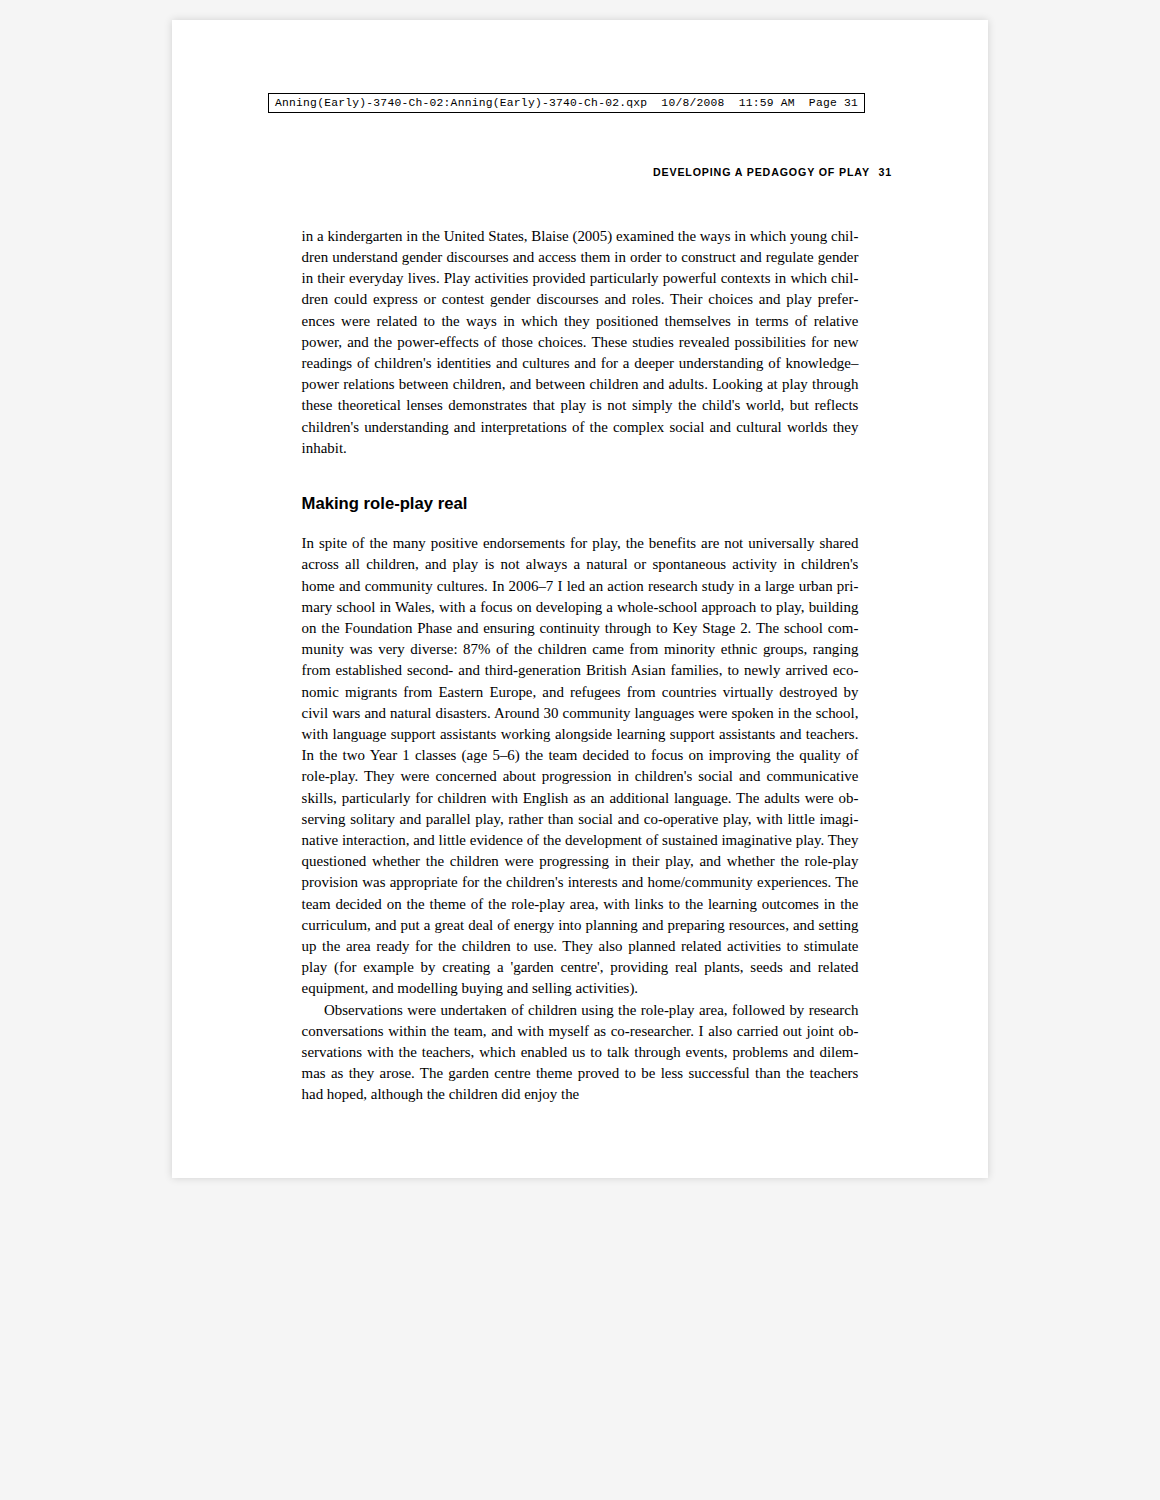Anning(Early)-3740-Ch-02:Anning(Early)-3740-Ch-02.qxp 10/8/2008 11:59 AM Page 31
DEVELOPING A PEDAGOGY OF PLAY31
in a kindergarten in the United States, Blaise (2005) examined the ways in which young children understand gender discourses and access them in order to construct and regulate gender in their everyday lives. Play activities provided particularly powerful contexts in which children could express or contest gender discourses and roles. Their choices and play preferences were related to the ways in which they positioned themselves in terms of relative power, and the power-effects of those choices. These studies revealed possibilities for new readings of children's identities and cultures and for a deeper understanding of knowledge–power relations between children, and between children and adults. Looking at play through these theoretical lenses demonstrates that play is not simply the child's world, but reflects children's understanding and interpretations of the complex social and cultural worlds they inhabit.
Making role-play real
In spite of the many positive endorsements for play, the benefits are not universally shared across all children, and play is not always a natural or spontaneous activity in children's home and community cultures. In 2006–7 I led an action research study in a large urban primary school in Wales, with a focus on developing a whole-school approach to play, building on the Foundation Phase and ensuring continuity through to Key Stage 2. The school community was very diverse: 87% of the children came from minority ethnic groups, ranging from established second- and third-generation British Asian families, to newly arrived economic migrants from Eastern Europe, and refugees from countries virtually destroyed by civil wars and natural disasters. Around 30 community languages were spoken in the school, with language support assistants working alongside learning support assistants and teachers. In the two Year 1 classes (age 5–6) the team decided to focus on improving the quality of role-play. They were concerned about progression in children's social and communicative skills, particularly for children with English as an additional language. The adults were observing solitary and parallel play, rather than social and co-operative play, with little imaginative interaction, and little evidence of the development of sustained imaginative play. They questioned whether the children were progressing in their play, and whether the role-play provision was appropriate for the children's interests and home/community experiences. The team decided on the theme of the role-play area, with links to the learning outcomes in the curriculum, and put a great deal of energy into planning and preparing resources, and setting up the area ready for the children to use. They also planned related activities to stimulate play (for example by creating a 'garden centre', providing real plants, seeds and related equipment, and modelling buying and selling activities).
Observations were undertaken of children using the role-play area, followed by research conversations within the team, and with myself as co-researcher. I also carried out joint observations with the teachers, which enabled us to talk through events, problems and dilemmas as they arose. The garden centre theme proved to be less successful than the teachers had hoped, although the children did enjoy the